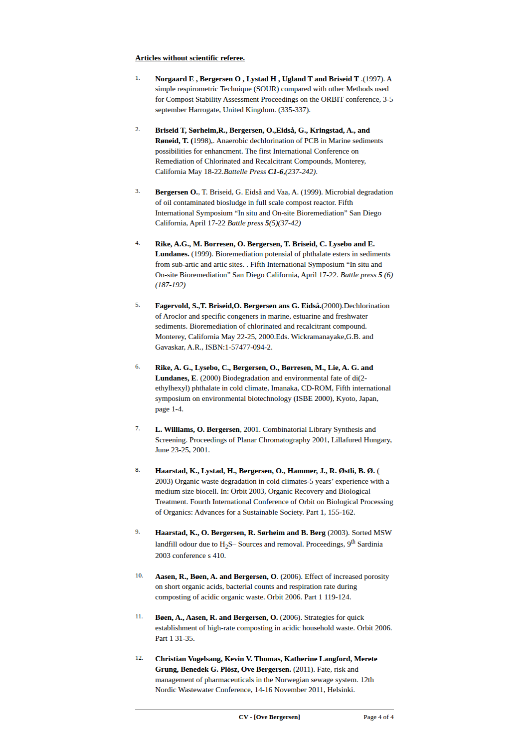Articles without scientific referee.
Norgaard E , Bergersen O , Lystad H , Ugland T and Briseid T .(1997). A simple respirometric Technique (SOUR) compared with other Methods used for Compost Stability Assessment Proceedings on the ORBIT conference, 3-5 september Harrogate, United Kingdom. (335-337).
Briseid T, Sørheim,R., Bergersen, O.,Eidså, G., Kringstad, A., and Røneid, T. (1998),. Anaerobic dechlorination of PCB in Marine sediments possibilities for enhancment. The first International Conference on Remediation of Chlorinated and Recalcitrant Compounds, Monterey, California May 18-22.Battelle Press C1-6,(237-242).
Bergersen O., T. Briseid, G. Eidså and Vaa, A. (1999). Microbial degradation of oil contaminated biosludge in full scale compost reactor. Fifth International Symposium “In situ and On-site Bioremediation” San Diego California, April 17-22 Battle press 5(5)(37-42)
Rike, A.G., M. Borresen, O. Bergersen, T. Briseid, C. Lysebo and E. Lundanes. (1999). Bioremediation potensial of phthalate esters in sediments from sub-artic and artic sites. . Fifth International Symposium “In situ and On-site Bioremediation” San Diego California, April 17-22. Battle press 5 (6) (187-192)
Fagervold, S.,T. Briseid,O. Bergersen ans G. Eidså.(2000).Dechlorination of Aroclor and specific congeners in marine, estuarine and freshwater sediments. Bioremediation of chlorinated and recalcitrant compound. Monterey, California May 22-25, 2000.Eds. Wickramanayake,G.B. and Gavaskar, A.R., ISBN:1-57477-094-2.
Rike, A. G., Lysebo, C., Bergersen, O., Børresen, M., Lie, A. G. and Lundanes, E. (2000) Biodegradation and environmental fate of di(2-ethylhexyl) phthalate in cold climate, Imanaka, CD-ROM, Fifth international symposium on environmental biotechnology (ISBE 2000), Kyoto, Japan, page 1-4.
L. Williams, O. Bergersen, 2001. Combinatorial Library Synthesis and Screening. Proceedings of Planar Chromatography 2001, Lillafured Hungary, June 23-25, 2001.
Haarstad, K., Lystad, H., Bergersen, O., Hammer, J., R. Østli, B. Ø. ( 2003) Organic waste degradation in cold climates-5 years’ experience with a medium size biocell. In: Orbit 2003, Organic Recovery and Biological Treatment. Fourth International Conference of Orbit on Biological Processing of Organics: Advances for a Sustainable Society. Part 1, 155-162.
Haarstad, K., O. Bergersen, R. Sørheim and B. Berg (2003). Sorted MSW landfill odour due to H2S– Sources and removal. Proceedings, 9th Sardinia 2003 conference s 410.
Aasen, R., Bøen, A. and Bergersen, O. (2006). Effect of increased porosity on short organic acids, bacterial counts and respiration rate during composting of acidic organic waste. Orbit 2006. Part 1 119-124.
Bøen, A., Aasen, R. and Bergersen, O. (2006). Strategies for quick establishment of high-rate composting in acidic household waste. Orbit 2006. Part 1 31-35.
Christian Vogelsang, Kevin V. Thomas, Katherine Langford, Merete Grung, Benedek G. Plósz, Ove Bergersen. (2011). Fate, risk and management of pharmaceuticals in the Norwegian sewage system. 12th Nordic Wastewater Conference, 14-16 November 2011, Helsinki.
CV - [Ove Bergersen]
Page 4 of 4